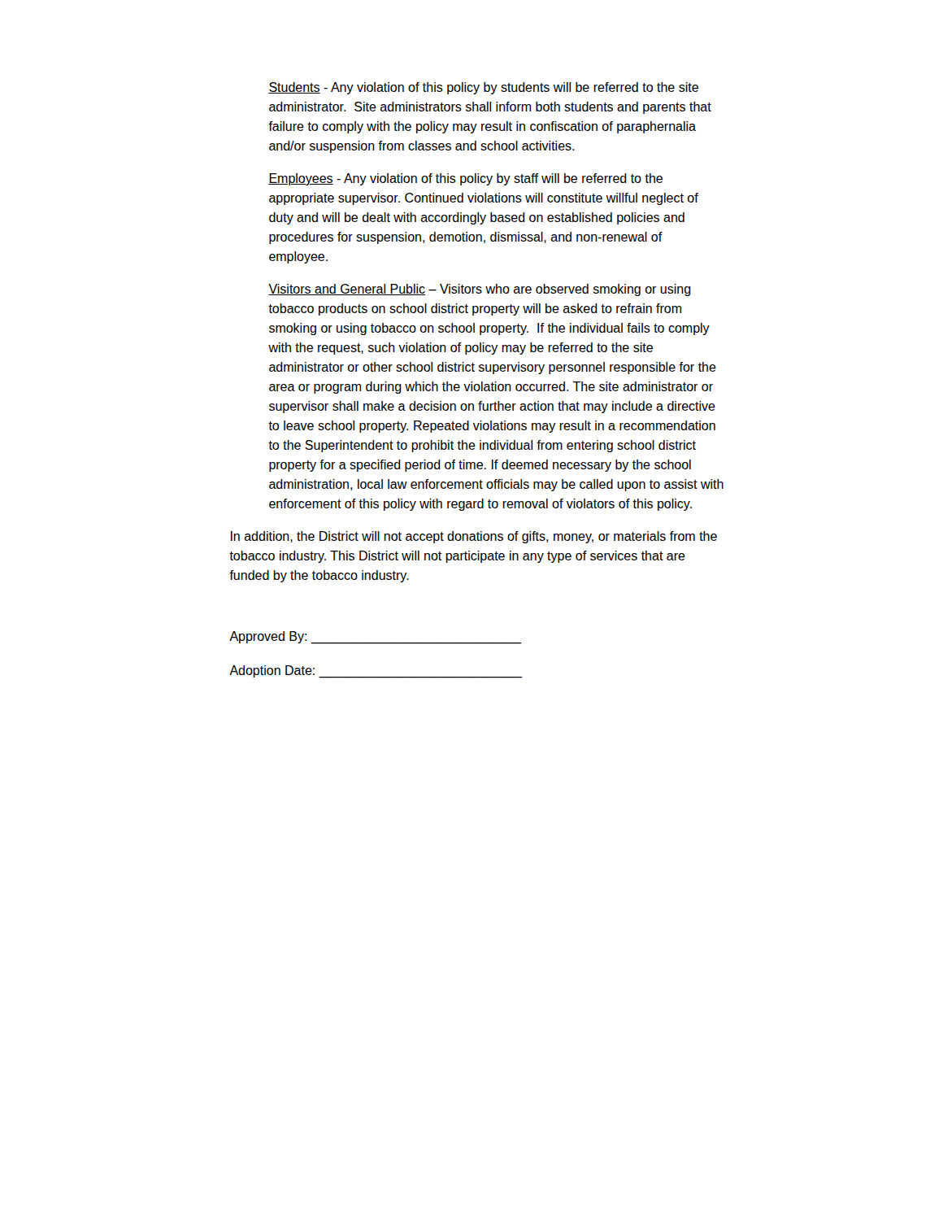Students - Any violation of this policy by students will be referred to the site administrator. Site administrators shall inform both students and parents that failure to comply with the policy may result in confiscation of paraphernalia and/or suspension from classes and school activities.
Employees - Any violation of this policy by staff will be referred to the appropriate supervisor. Continued violations will constitute willful neglect of duty and will be dealt with accordingly based on established policies and procedures for suspension, demotion, dismissal, and non-renewal of employee.
Visitors and General Public – Visitors who are observed smoking or using tobacco products on school district property will be asked to refrain from smoking or using tobacco on school property. If the individual fails to comply with the request, such violation of policy may be referred to the site administrator or other school district supervisory personnel responsible for the area or program during which the violation occurred. The site administrator or supervisor shall make a decision on further action that may include a directive to leave school property. Repeated violations may result in a recommendation to the Superintendent to prohibit the individual from entering school district property for a specified period of time. If deemed necessary by the school administration, local law enforcement officials may be called upon to assist with enforcement of this policy with regard to removal of violators of this policy.
In addition, the District will not accept donations of gifts, money, or materials from the tobacco industry. This District will not participate in any type of services that are funded by the tobacco industry.
Approved By: _____________________________
Adoption Date: ____________________________